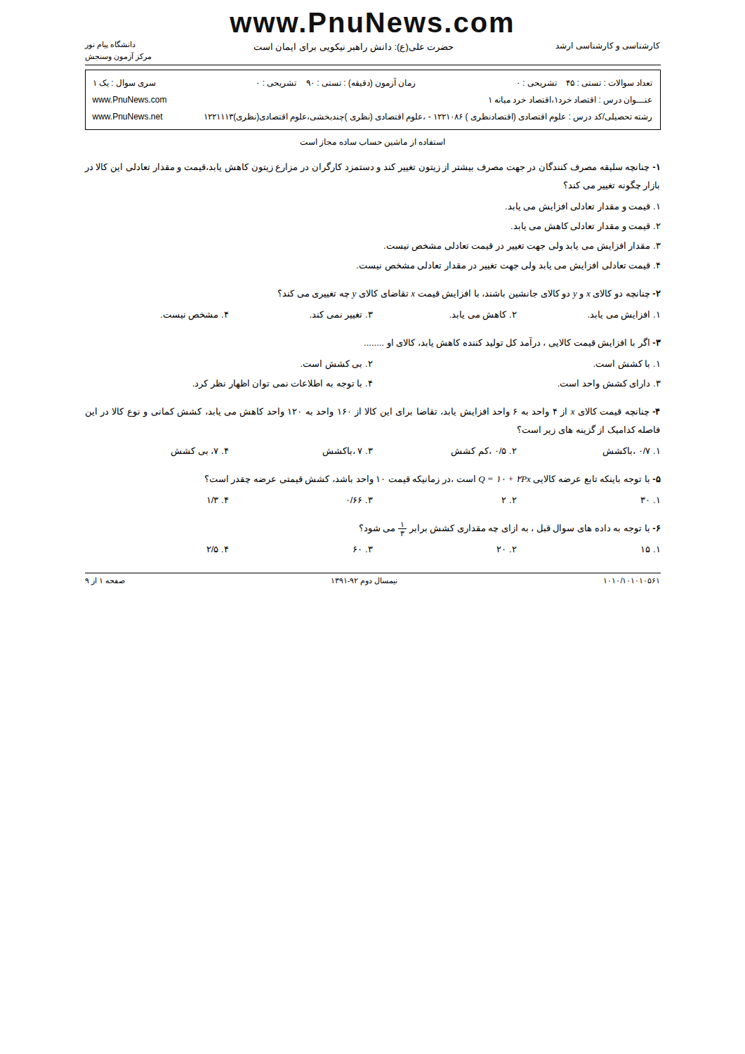www.PnuNews.com
کارشناسی و کارشناسی ارشد
حضرت علی(ع): دانش راهبر نیکویی برای ایمان است
دانشگاه پیام نور
مرکز آزمون وسنجش
تعداد سوالات : تستی : ۴۵ تشریحی : ۰ زمان آزمون (دقیقه) : تستی : ۹۰ تشریحی : ۰ سری سوال : یک ۱
عنـــوان درس : اقتصاد خرد۱،اقتصاد خرد میانه ۱ www.PnuNews.com
رشته تحصیلی/کد درس : علوم اقتصادی (اقتصادنظری ) ۱۲۲۱۰۸۶ - ،علوم اقتصادی (نظری )چندبخشی،علوم اقتصادی(نظری)۱۲۲۱۱۱۳ www.PnuNews.net
استفاده از ماشین حساب ساده مجاز است
۱- چنانچه سلیقه مصرف کنندگان در جهت مصرف بیشتر از زیتون تغییر کند و دستمزد کارگران در مزارع زیتون کاهش یابد،قیمت و مقدار تعادلی این کالا در بازار چگونه تغییر می کند؟
۱. قیمت و مقدار تعادلی افزایش می یابد.
۲. قیمت و مقدار تعادلی کاهش می یابد.
۳. مقدار افزایش می یابد ولی جهت تغییر در قیمت تعادلی مشخص نیست.
۴. قیمت تعادلی افزایش می یابد ولی جهت تغییر در مقدار تعادلی مشخص نیست.
۲- چنانچه دو کالای x و y دو کالای جانشین باشند، با افزایش قیمت x تقاضای کالای y چه تغییری می کند؟
۱. افزایش می یابد. ۲. کاهش می یابد. ۳. تغییر نمی کند. ۴. مشخص نیست.
۳- اگر با افزایش قیمت کالایی ، درآمد کل تولید کننده کاهش یابد، کالای او ........
۱. با کشش است. ۲. بی کشش است.
۳. دارای کشش واحد است. ۴. با توجه به اطلاعات نمی توان اظهار نظر کرد.
۴- چنانچه قیمت کالای x از ۴ واحد به ۶ واحد افزایش یابد، تقاضا برای این کالا از ۱۶۰ واحد به ۱۲۰ واحد کاهش می یابد، کشش کمانی و نوع کالا در این فاصله کدامیک از گزینه های زیر است؟
۱. ۰/۷ ،باکشش ۲. ۰/۵ ،کم کشش ۳. ۷ ،باکشش ۴. ۷، بی کشش
۵- با توجه باینکه تابع عرضه کالایی Q = ۱۰ + ۲Px است ،در زمانیکه قیمت ۱۰ واحد باشد، کشش قیمتی عرضه چقدر است؟
۱. ۳۰ ۲. ۲ ۳. ۰/۶۶ ۴. ۱/۳
۶- با توجه به داده های سوال قبل ، به ازای چه مقداری کشش برابر ۱۳ می شود؟
۱. ۱۵ ۲. ۲۰ ۳. ۶۰ ۴. ۲/۵
۱۰۱۰/۱۰۱۰۱۰۵۶۱ نیمسال دوم ۹۲-۱۳۹۱ صفحه ۱ از ۹